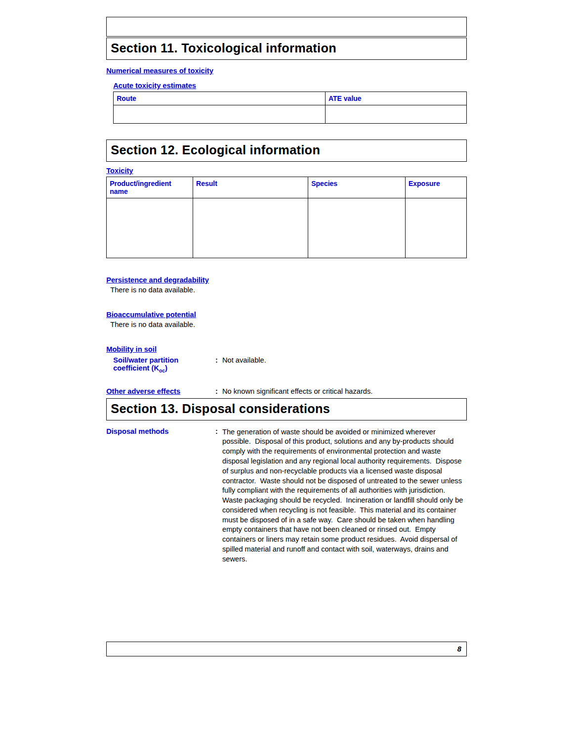Section 11. Toxicological information
Numerical measures of toxicity
Acute toxicity estimates
| Route | ATE value |
| --- | --- |
Section 12. Ecological information
Toxicity
| Product/ingredient name | Result | Species | Exposure |
| --- | --- | --- | --- |
Persistence and degradability
There is no data available.
Bioaccumulative potential
There is no data available.
Mobility in soil
Soil/water partition coefficient (Koc)
:
Not available.
Other adverse effects
:
No known significant effects or critical hazards.
Section 13. Disposal considerations
Disposal methods
:
The generation of waste should be avoided or minimized wherever possible. Disposal of this product, solutions and any by-products should comply with the requirements of environmental protection and waste disposal legislation and any regional local authority requirements. Dispose of surplus and non-recyclable products via a licensed waste disposal contractor. Waste should not be disposed of untreated to the sewer unless fully compliant with the requirements of all authorities with jurisdiction. Waste packaging should be recycled. Incineration or landfill should only be considered when recycling is not feasible. This material and its container must be disposed of in a safe way. Care should be taken when handling empty containers that have not been cleaned or rinsed out. Empty containers or liners may retain some product residues. Avoid dispersal of spilled material and runoff and contact with soil, waterways, drains and sewers.
8